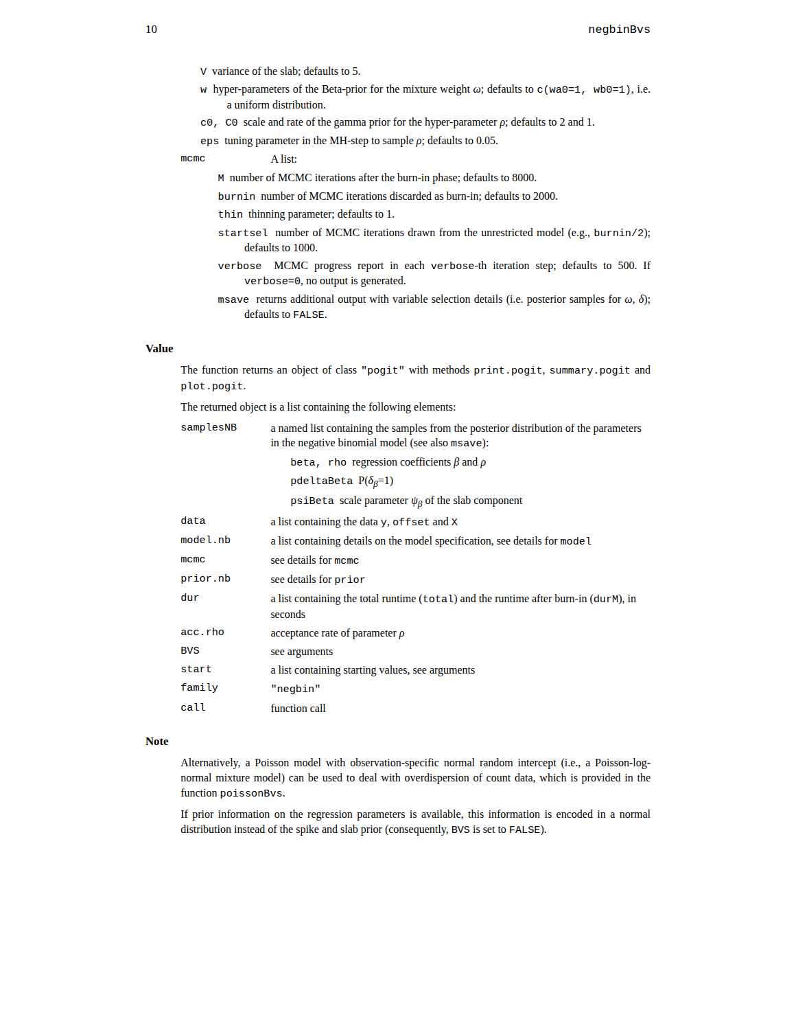10 negbinBvs
V variance of the slab; defaults to 5.
w hyper-parameters of the Beta-prior for the mixture weight ω; defaults to c(wa0=1, wb0=1), i.e. a uniform distribution.
c0, C0 scale and rate of the gamma prior for the hyper-parameter ρ; defaults to 2 and 1.
eps tuning parameter in the MH-step to sample ρ; defaults to 0.05.
mcmc
A list:
M number of MCMC iterations after the burn-in phase; defaults to 8000.
burnin number of MCMC iterations discarded as burn-in; defaults to 2000.
thin thinning parameter; defaults to 1.
startsel number of MCMC iterations drawn from the unrestricted model (e.g., burnin/2); defaults to 1000.
verbose MCMC progress report in each verbose-th iteration step; defaults to 500. If verbose=0, no output is generated.
msave returns additional output with variable selection details (i.e. posterior samples for ω, δ); defaults to FALSE.
Value
The function returns an object of class "pogit" with methods print.pogit, summary.pogit and plot.pogit.
The returned object is a list containing the following elements:
samplesNB
a named list containing the samples from the posterior distribution of the parameters in the negative binomial model (see also msave):
beta, rho regression coefficients β and ρ
pdeltaBeta P(δβ=1)
psiBeta scale parameter ψβ of the slab component
data
a list containing the data y, offset and X
model.nb
a list containing details on the model specification, see details for model
mcmc
see details for mcmc
prior.nb
see details for prior
dur
a list containing the total runtime (total) and the runtime after burn-in (durM), in seconds
acc.rho
acceptance rate of parameter ρ
BVS
see arguments
start
a list containing starting values, see arguments
family
"negbin"
call
function call
Note
Alternatively, a Poisson model with observation-specific normal random intercept (i.e., a Poisson-log-normal mixture model) can be used to deal with overdispersion of count data, which is provided in the function poissonBvs.
If prior information on the regression parameters is available, this information is encoded in a normal distribution instead of the spike and slab prior (consequently, BVS is set to FALSE).